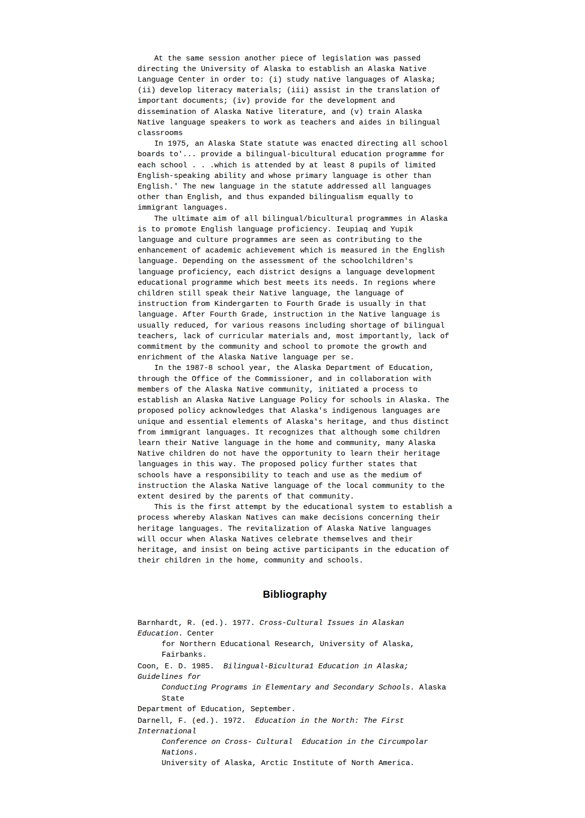At the same session another piece of legislation was passed directing the University of Alaska to establish an Alaska Native Language Center in order to: (i) study native languages of Alaska; (ii) develop literacy materials; (iii) assist in the translation of important documents; (iv) provide for the development and dissemination of Alaska Native literature, and (v) train Alaska Native language speakers to work as teachers and aides in bilingual classrooms
In 1975, an Alaska State statute was enacted directing all school boards to'... provide a bilingual-bicultural education programme for each school . . .which is attended by at least 8 pupils of limited English-speaking ability and whose primary language is other than English.' The new language in the statute addressed all languages other than English, and thus expanded bilingualism equally to immigrant languages.
The ultimate aim of all bilingual/bicultural programmes in Alaska is to promote English language proficiency. Ieupiaq and Yupik language and culture programmes are seen as contributing to the enhancement of academic achievement which is measured in the English language. Depending on the assessment of the schoolchildren's language proficiency, each district designs a language development educational programme which best meets its needs. In regions where children still speak their Native language, the language of instruction from Kindergarten to Fourth Grade is usually in that language. After Fourth Grade, instruction in the Native language is usually reduced, for various reasons including shortage of bilingual teachers, lack of curricular materials and, most importantly, lack of commitment by the community and school to promote the growth and enrichment of the Alaska Native language per se.
In the 1987-8 school year, the Alaska Department of Education, through the Office of the Commissioner, and in collaboration with members of the Alaska Native community, initiated a process to establish an Alaska Native Language Policy for schools in Alaska. The proposed policy acknowledges that Alaska's indigenous languages are unique and essential elements of Alaska's heritage, and thus distinct from immigrant languages. It recognizes that although some children learn their Native language in the home and community, many Alaska Native children do not have the opportunity to learn their heritage languages in this way. The proposed policy further states that schools have a responsibility to teach and use as the medium of instruction the Alaska Native language of the local community to the extent desired by the parents of that community.
This is the first attempt by the educational system to establish a process whereby Alaskan Natives can make decisions concerning their heritage languages. The revitalization of Alaska Native languages will occur when Alaska Natives celebrate themselves and their heritage, and insist on being active participants in the education of their children in the home, community and schools.
Bibliography
Barnhardt, R. (ed.). 1977. Cross-Cultural Issues in Alaskan Education. Centerfor Northern Educational Research, University of Alaska, Fairbanks.
Coon, E. D. 1985. Bilingual-Bicultura1 Education in Alaska; Guidelines for Conducting Programs in Elementary and Secondary Schools. Alaska State Department of Education, September.
Darnell, F. (ed.). 1972. Education in the North: The First International Conference on Cross- Cultural Education in the Circumpolar Nations. University of Alaska, Arctic Institute of North America.